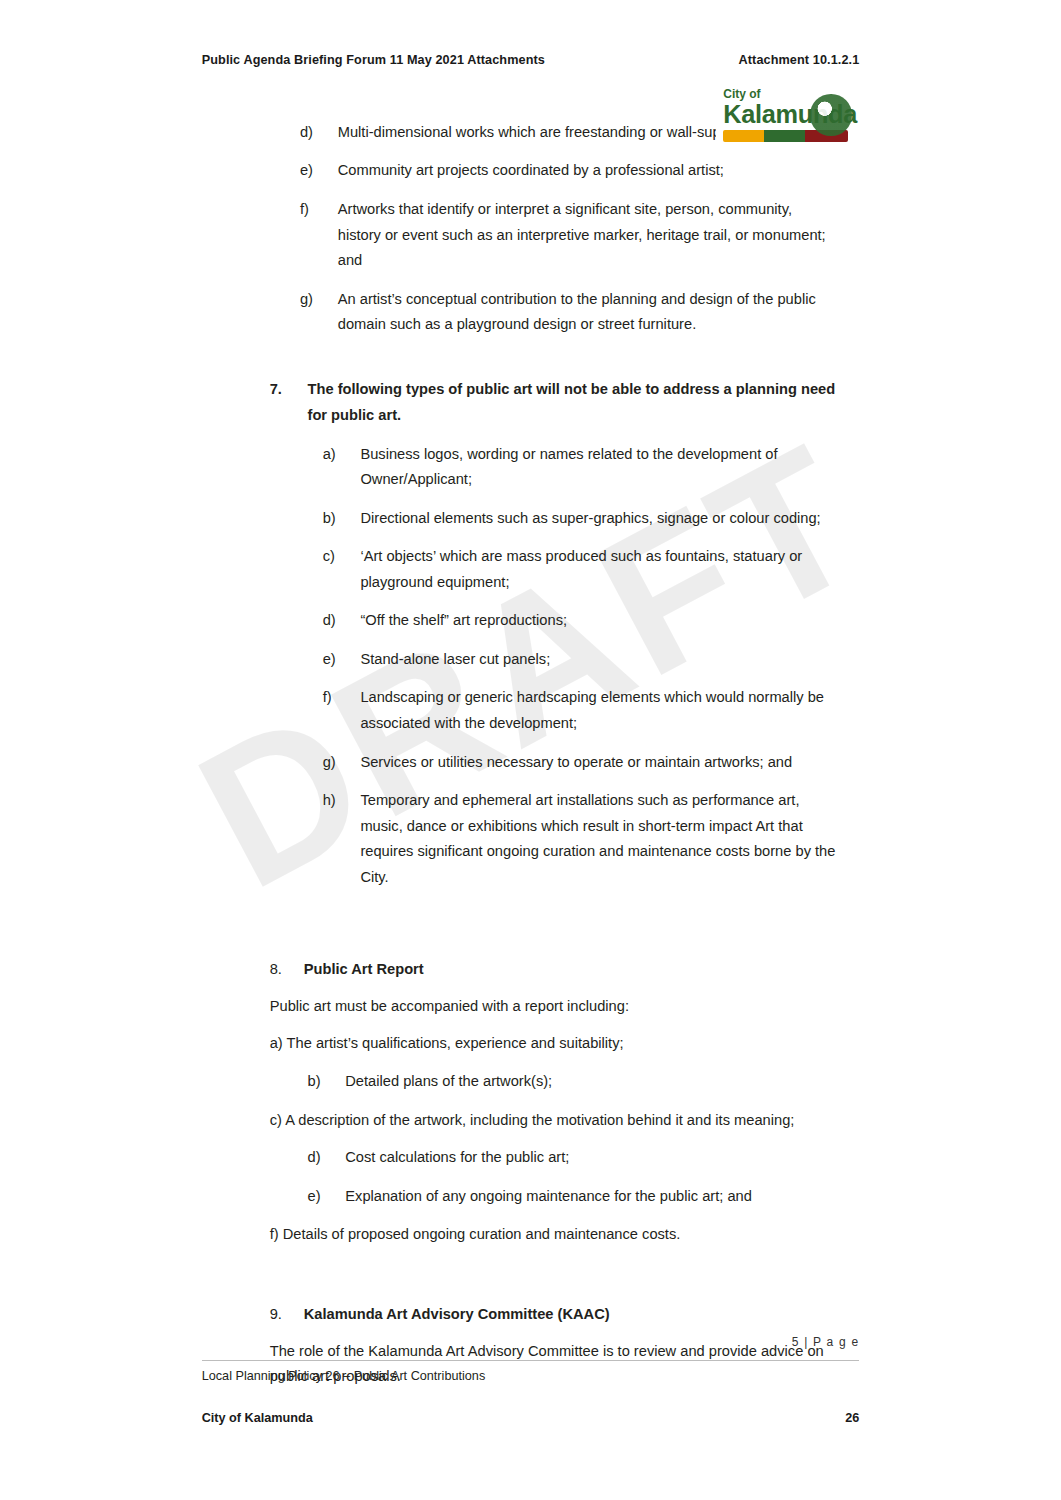Public Agenda Briefing Forum 11 May 2021 Attachments
Attachment 10.1.2.1
DRAFT
City of
Kalamunda
d)
Multi-dimensional works which are freestanding or wall-supported;
e)
Community art projects coordinated by a professional artist;
f)
Artworks that identify or interpret a significant site, person, community, history or event such as an interpretive marker, heritage trail, or monument; and
g)
An artist’s conceptual contribution to the planning and design of the public domain such as a playground design or street furniture.
7.
The following types of public art will not be able to address a planning need for public art.
a)
Business logos, wording or names related to the development of Owner/Applicant;
b)
Directional elements such as super-graphics, signage or colour coding;
c)
‘Art objects’ which are mass produced such as fountains, statuary or playground equipment;
d)
“Off the shelf” art reproductions;
e)
Stand-alone laser cut panels;
f)
Landscaping or generic hardscaping elements which would normally be associated with the development;
g)
Services or utilities necessary to operate or maintain artworks; and
h)
Temporary and ephemeral art installations such as performance art, music, dance or exhibitions which result in short-term impact Art that requires significant ongoing curation and maintenance costs borne by the City.
8.
Public Art Report
Public art must be accompanied with a report including:
a) The artist’s qualifications, experience and suitability;
b)
Detailed plans of the artwork(s);
c) A description of the artwork, including the motivation behind it and its meaning;
d)
Cost calculations for the public art;
e)
Explanation of any ongoing maintenance for the public art; and
f) Details of proposed ongoing curation and maintenance costs.
9.
Kalamunda Art Advisory Committee (KAAC)
The role of the Kalamunda Art Advisory Committee is to review and provide advice on public art proposals.
5 | P a g e
Local Planning Policy 26 – Public Art Contributions
City of Kalamunda
26